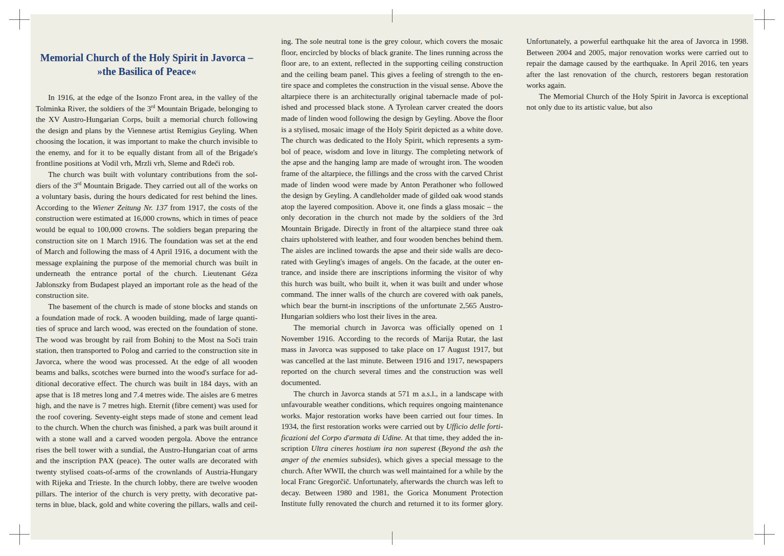Memorial Church of the Holy Spirit in Javorca – »the Basilica of Peace«
In 1916, at the edge of the Isonzo Front area, in the valley of the Tolminka River, the soldiers of the 3rd Mountain Brigade, belonging to the XV Austro-Hungarian Corps, built a memorial church following the design and plans by the Viennese artist Remigius Geyling. When choosing the location, it was important to make the church invisible to the enemy, and for it to be equally distant from all of the Brigade's frontline positions at Vodil vrh, Mrzli vrh, Sleme and Rdeči rob.
The church was built with voluntary contributions from the soldiers of the 3rd Mountain Brigade. They carried out all of the works on a voluntary basis, during the hours dedicated for rest behind the lines. According to the Wiener Zeitung Nr. 137 from 1917, the costs of the construction were estimated at 16,000 crowns, which in times of peace would be equal to 100,000 crowns. The soldiers began preparing the construction site on 1 March 1916. The foundation was set at the end of March and following the mass of 4 April 1916, a document with the message explaining the purpose of the memorial church was built in underneath the entrance portal of the church. Lieutenant Géza Jablonszky from Budapest played an important role as the head of the construction site.
The basement of the church is made of stone blocks and stands on a foundation made of rock. A wooden building, made of large quantities of spruce and larch wood, was erected on the foundation of stone. The wood was brought by rail from Bohinj to the Most na Soči train station, then transported to Polog and carried to the construction site in Javorca, where the wood was processed. At the edge of all wooden beams and balks, scotches were burned into the wood's surface for additional decorative effect. The church was built in 184 days, with an apse that is 18 metres long and 7.4 metres wide. The aisles are 6 metres high, and the nave is 7 metres high. Eternit (fibre cement) was used for the roof covering. Seventy-eight steps made of stone and cement lead to the church. When the church was finished, a park was built around it with a stone wall and a carved wooden pergola. Above the entrance rises the bell tower with a sundial, the Austro-Hungarian coat of arms and the inscription PAX (peace). The outer walls are decorated with twenty stylised coats-of-arms of the crownlands of Austria-Hungary with Rijeka and Trieste. In the church lobby, there are twelve wooden pillars. The interior of the church is very pretty, with decorative patterns in blue, black, gold and white covering the pillars, walls and ceiling. The sole neutral tone is the grey colour, which covers the mosaic floor, encircled by blocks of black granite. The lines running across the floor are, to an extent, reflected in the supporting ceiling construction and the ceiling beam panel. This gives a feeling of strength to the entire space and completes the construction in the visual sense. Above the altarpiece there is an architecturally original tabernacle made of polished and processed black stone. A Tyrolean carver created the doors made of linden wood following the design by Geyling. Above the floor is a stylised, mosaic image of the Holy Spirit depicted as a white dove. The church was dedicated to the Holy Spirit, which represents a symbol of peace, wisdom and love in liturgy. The completing network of the apse and the hanging lamp are made of wrought iron. The wooden frame of the altarpiece, the fillings and the cross with the carved Christ made of linden wood were made by Anton Perathoner who followed the design by Geyling. A candleholder made of gilded oak wood stands atop the layered composition. Above it, one finds a glass mosaic – the only decoration in the church not made by the soldiers of the 3rd Mountain Brigade. Directly in front of the altarpiece stand three oak chairs upholstered with leather, and four wooden benches behind them. The aisles are inclined towards the apse and their side walls are decorated with Geyling's images of angels. On the facade, at the outer entrance, and inside there are inscriptions informing the visitor of why this hurch was built, who built it, when it was built and under whose command. The inner walls of the church are covered with oak panels, which bear the burnt-in inscriptions of the unfortunate 2,565 Austro-Hungarian soldiers who lost their lives in the area.
The memorial church in Javorca was officially opened on 1 November 1916. According to the records of Marija Rutar, the last mass in Javorca was supposed to take place on 17 August 1917, but was cancelled at the last minute. Between 1916 and 1917, newspapers reported on the church several times and the construction was well documented.
The church in Javorca stands at 571 m a.s.l., in a landscape with unfavourable weather conditions, which requires ongoing maintenance works. Major restoration works have been carried out four times. In 1934, the first restoration works were carried out by Ufficio delle fortificazioni del Corpo d'armata di Udine. At that time, they added the inscription Ultra cineres hostium ira non superest (Beyond the ash the anger of the enemies subsides), which gives a special message to the church. After WWII, the church was well maintained for a while by the local Franc Gregorčič. Unfortunately, afterwards the church was left to decay. Between 1980 and 1981, the Gorica Monument Protection Institute fully renovated the church and returned it to its former glory. Unfortunately, a powerful earthquake hit the area of Javorca in 1998. Between 2004 and 2005, major renovation works were carried out to repair the damage caused by the earthquake. In April 2016, ten years after the last renovation of the church, restorers began restoration works again.
The Memorial Church of the Holy Spirit in Javorca is exceptional not only due to its artistic value, but also